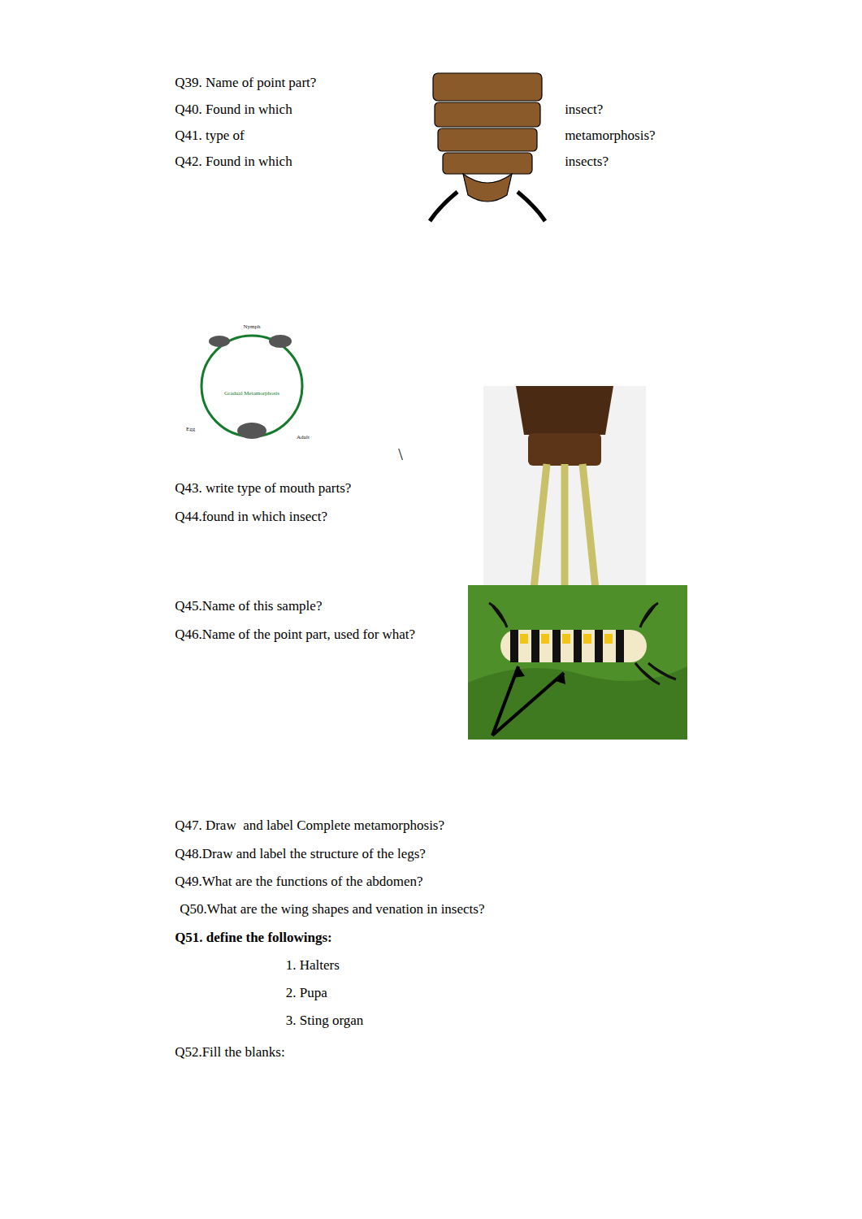Q39. Name of point part?
Q40. Found in which insect?
Q41. type of metamorphosis?
Q42. Found in which insects?
\
Q43. write type of mouth parts?
Q44.found in which insect?
Q45.Name of this sample?
Q46.Name of the point part, used for what?
Q47. Draw and label Complete metamorphosis?
Q48.Draw and label the structure of the legs?
Q49.What are the functions of the abdomen?
Q50.What are the wing shapes and venation in insects?
Q51. define the followings:
Halters
Pupa
Sting organ
Q52.Fill the blanks: